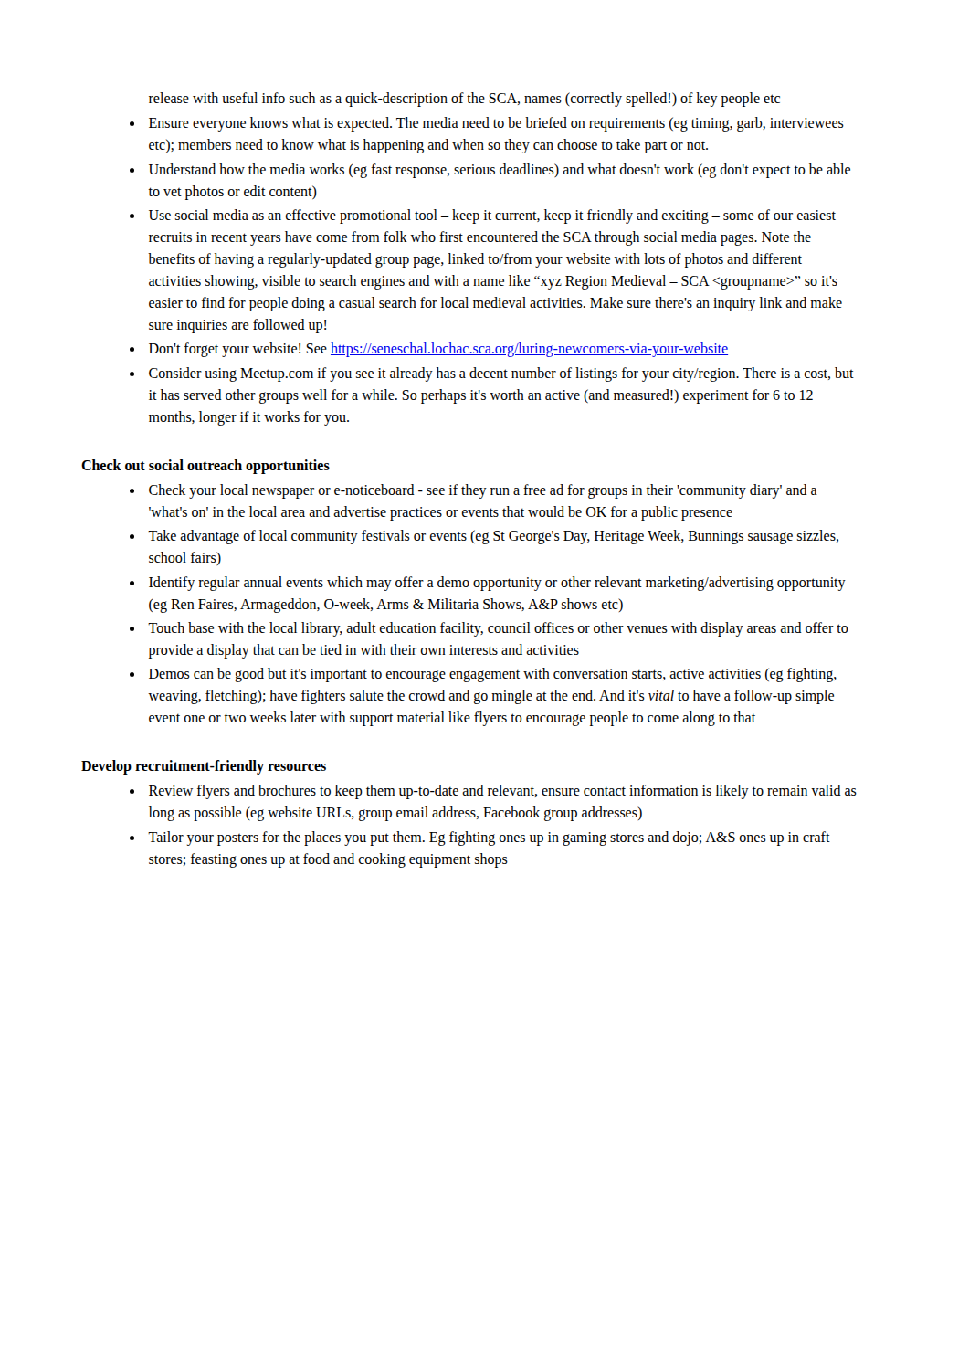release with useful info such as a quick-description of the SCA, names (correctly spelled!) of key people etc
Ensure everyone knows what is expected. The media need to be briefed on requirements (eg timing, garb, interviewees etc); members need to know what is happening and when so they can choose to take part or not.
Understand how the media works (eg fast response, serious deadlines) and what doesn't work (eg don't expect to be able to vet photos or edit content)
Use social media as an effective promotional tool – keep it current, keep it friendly and exciting – some of our easiest recruits in recent years have come from folk who first encountered the SCA through social media pages. Note the benefits of having a regularly-updated group page, linked to/from your website with lots of photos and different activities showing, visible to search engines and with a name like “xyz Region Medieval – SCA <groupname>” so it's easier to find for people doing a casual search for local medieval activities. Make sure there's an inquiry link and make sure inquiries are followed up!
Don't forget your website! See https://seneschal.lochac.sca.org/luring-newcomers-via-your-website
Consider using Meetup.com if you see it already has a decent number of listings for your city/region. There is a cost, but it has served other groups well for a while. So perhaps it's worth an active (and measured!) experiment for 6 to 12 months, longer if it works for you.
Check out social outreach opportunities
Check your local newspaper or e-noticeboard - see if they run a free ad for groups in their 'community diary' and a 'what's on' in the local area and advertise practices or events that would be OK for a public presence
Take advantage of local community festivals or events (eg St George's Day, Heritage Week, Bunnings sausage sizzles, school fairs)
Identify regular annual events which may offer a demo opportunity or other relevant marketing/advertising opportunity (eg Ren Faires, Armageddon, O-week, Arms & Militaria Shows, A&P shows etc)
Touch base with the local library, adult education facility, council offices or other venues with display areas and offer to provide a display that can be tied in with their own interests and activities
Demos can be good but it's important to encourage engagement with conversation starts, active activities (eg fighting, weaving, fletching); have fighters salute the crowd and go mingle at the end. And it's vital to have a follow-up simple event one or two weeks later with support material like flyers to encourage people to come along to that
Develop recruitment-friendly resources
Review flyers and brochures to keep them up-to-date and relevant, ensure contact information is likely to remain valid as long as possible (eg website URLs, group email address, Facebook group addresses)
Tailor your posters for the places you put them. Eg fighting ones up in gaming stores and dojo; A&S ones up in craft stores; feasting ones up at food and cooking equipment shops